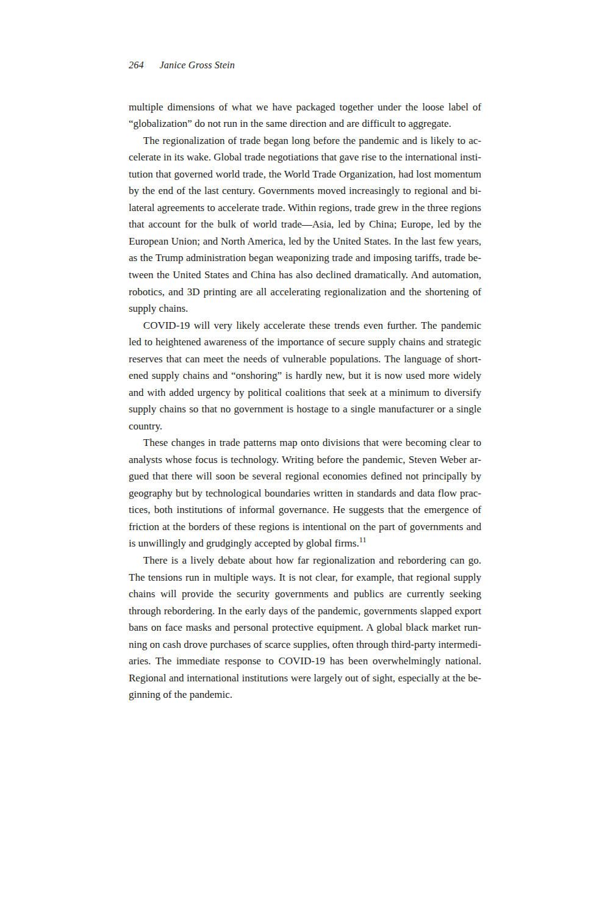264 Janice Gross Stein
multiple dimensions of what we have packaged together under the loose label of “globalization” do not run in the same direction and are difficult to aggregate.
The regionalization of trade began long before the pandemic and is likely to accelerate in its wake. Global trade negotiations that gave rise to the international institution that governed world trade, the World Trade Organization, had lost momentum by the end of the last century. Governments moved increasingly to regional and bilateral agreements to accelerate trade. Within regions, trade grew in the three regions that account for the bulk of world trade—Asia, led by China; Europe, led by the European Union; and North America, led by the United States. In the last few years, as the Trump administration began weaponizing trade and imposing tariffs, trade between the United States and China has also declined dramatically. And automation, robotics, and 3D printing are all accelerating regionalization and the shortening of supply chains.
COVID-19 will very likely accelerate these trends even further. The pandemic led to heightened awareness of the importance of secure supply chains and strategic reserves that can meet the needs of vulnerable populations. The language of shortened supply chains and “onshoring” is hardly new, but it is now used more widely and with added urgency by political coalitions that seek at a minimum to diversify supply chains so that no government is hostage to a single manufacturer or a single country.
These changes in trade patterns map onto divisions that were becoming clear to analysts whose focus is technology. Writing before the pandemic, Steven Weber argued that there will soon be several regional economies defined not principally by geography but by technological boundaries written in standards and data flow practices, both institutions of informal governance. He suggests that the emergence of friction at the borders of these regions is intentional on the part of governments and is unwillingly and grudgingly accepted by global firms.11
There is a lively debate about how far regionalization and rebordering can go. The tensions run in multiple ways. It is not clear, for example, that regional supply chains will provide the security governments and publics are currently seeking through rebordering. In the early days of the pandemic, governments slapped export bans on face masks and personal protective equipment. A global black market running on cash drove purchases of scarce supplies, often through third-party intermediaries. The immediate response to COVID-19 has been overwhelmingly national. Regional and international institutions were largely out of sight, especially at the beginning of the pandemic.